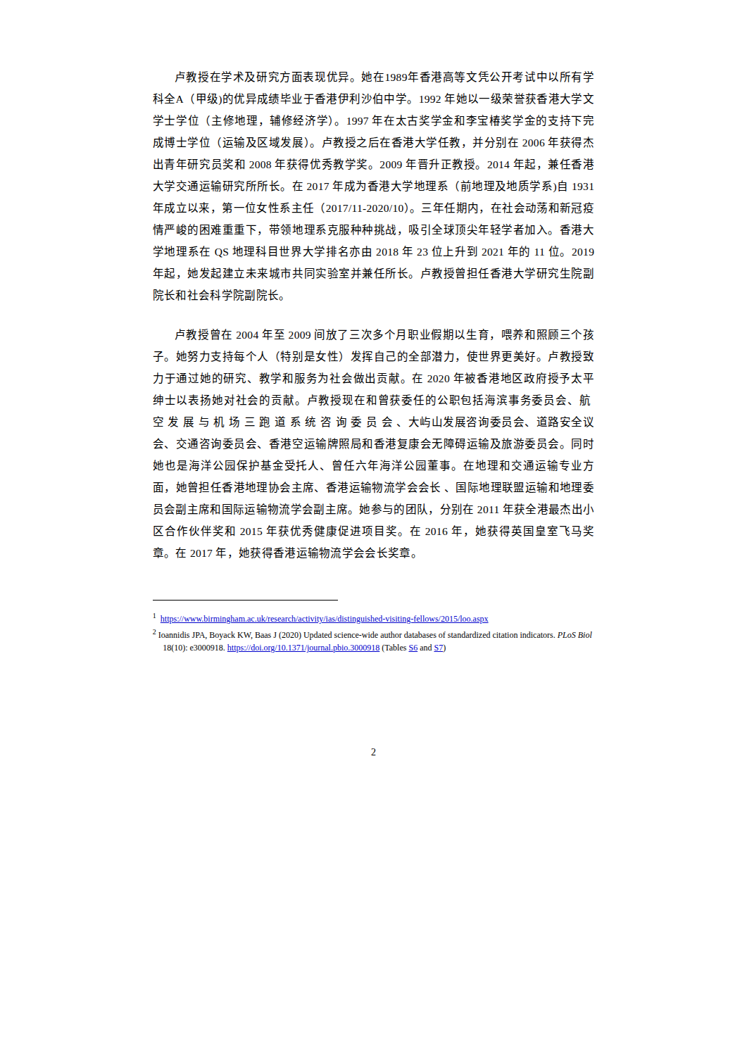卢教授在学术及研究方面表现优异。她在1989年香港高等文凭公开考试中以所有学科全A（甲级)的优异成绩毕业于香港伊利沙伯中学。1992 年她以一级荣誉获香港大学文学士学位（主修地理，辅修经济学）。1997 年在太古奖学金和李宝椿奖学金的支持下完成博士学位（运输及区域发展）。卢教授之后在香港大学任教，并分别在 2006 年获得杰出青年研究员奖和 2008 年获得优秀教学奖。2009 年晋升正教授。2014 年起，兼任香港大学交通运输研究所所长。在 2017 年成为香港大学地理系（前地理及地质学系)自 1931 年成立以来，第一位女性系主任（2017/11-2020/10）。三年任期内，在社会动荡和新冠疫情严峻的困难重重下，带领地理系克服种种挑战，吸引全球顶尖年轻学者加入。香港大学地理系在 QS 地理科目世界大学排名亦由 2018 年 23 位上升到 2021 年的 11 位。2019 年起，她发起建立未来城市共同实验室并兼任所长。卢教授曾担任香港大学研究生院副院长和社会科学院副院长。
卢教授曾在 2004 年至 2009 间放了三次多个月职业假期以生育，喂养和照顾三个孩子。她努力支持每个人（特别是女性）发挥自己的全部潜力，使世界更美好。卢教授致力于通过她的研究、教学和服务为社会做出贡献。在 2020 年被香港地区政府授予太平绅士以表扬她对社会的贡献。卢教授现在和曾获委任的公职包括海滨事务委员会、航空发展与机场三跑道系统咨询委员会、大屿山发展咨询委员会、道路安全议会、交通咨询委员会、香港空运输牌照局和香港复康会无障碍运输及旅游委员会。同时她也是海洋公园保护基金受托人、曾任六年海洋公园董事。在地理和交通运输专业方面，她曾担任香港地理协会主席、香港运输物流学会会长 、国际地理联盟运输和地理委员会副主席和国际运输物流学会副主席。她参与的团队，分别在 2011 年获全港最杰出小区合作伙伴奖和 2015 年获优秀健康促进项目奖。在 2016 年，她获得英国皇室飞马奖章。在 2017 年，她获得香港运输物流学会会长奖章。
1 https://www.birmingham.ac.uk/research/activity/ias/distinguished-visiting-fellows/2015/loo.aspx
2 Ioannidis JPA, Boyack KW, Baas J (2020) Updated science-wide author databases of standardized citation indicators. PLoS Biol 18(10): e3000918. https://doi.org/10.1371/journal.pbio.3000918 (Tables S6 and S7)
2